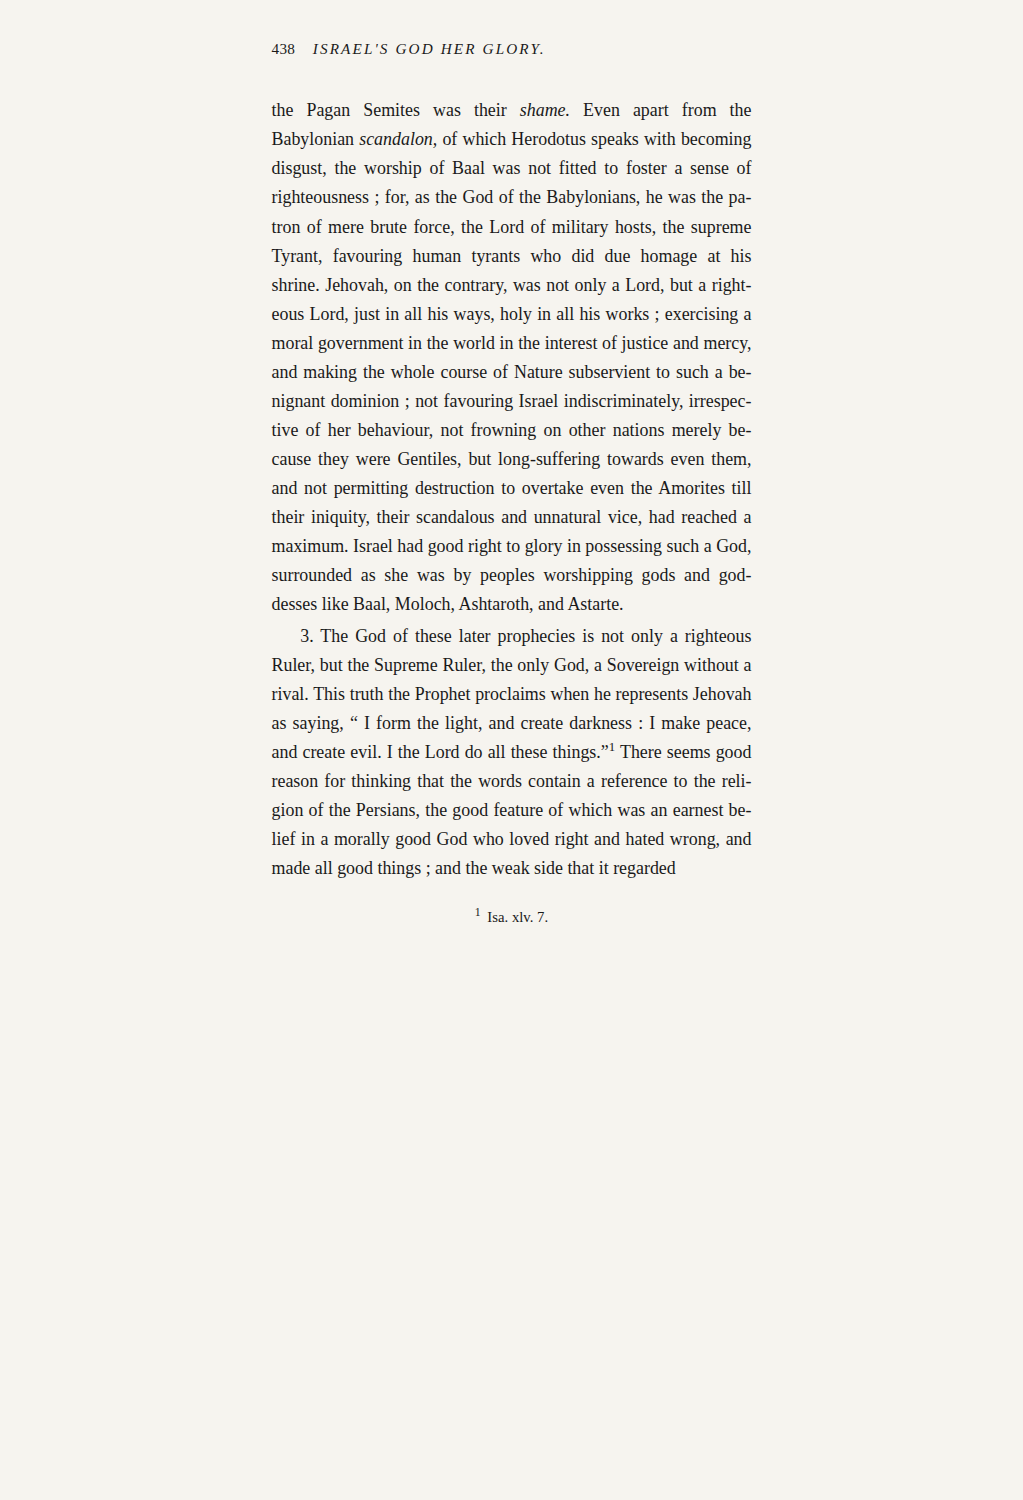438 Israel's God Her Glory.
the Pagan Semites was their shame. Even apart from the Babylonian scandalon, of which Herodotus speaks with becoming disgust, the worship of Baal was not fitted to foster a sense of righteousness ; for, as the God of the Babylonians, he was the patron of mere brute force, the Lord of military hosts, the supreme Tyrant, favouring human tyrants who did due homage at his shrine. Jehovah, on the contrary, was not only a Lord, but a righteous Lord, just in all his ways, holy in all his works ; exercising a moral government in the world in the interest of justice and mercy, and making the whole course of Nature subservient to such a benignant dominion ; not favouring Israel indiscriminately, irrespective of her behaviour, not frowning on other nations merely because they were Gentiles, but long-suffering towards even them, and not permitting destruction to overtake even the Amorites till their iniquity, their scandalous and unnatural vice, had reached a maximum. Israel had good right to glory in possessing such a God, surrounded as she was by peoples worshipping gods and goddesses like Baal, Moloch, Ashtaroth, and Astarte.
3. The God of these later prophecies is not only a righteous Ruler, but the Supreme Ruler, the only God, a Sovereign without a rival. This truth the Prophet proclaims when he represents Jehovah as saying, “ I form the light, and create darkness : I make peace, and create evil. I the Lord do all these things.”1 There seems good reason for thinking that the words contain a reference to the religion of the Persians, the good feature of which was an earnest belief in a morally good God who loved right and hated wrong, and made all good things ; and the weak side that it regarded
1 Isa. xlv. 7.